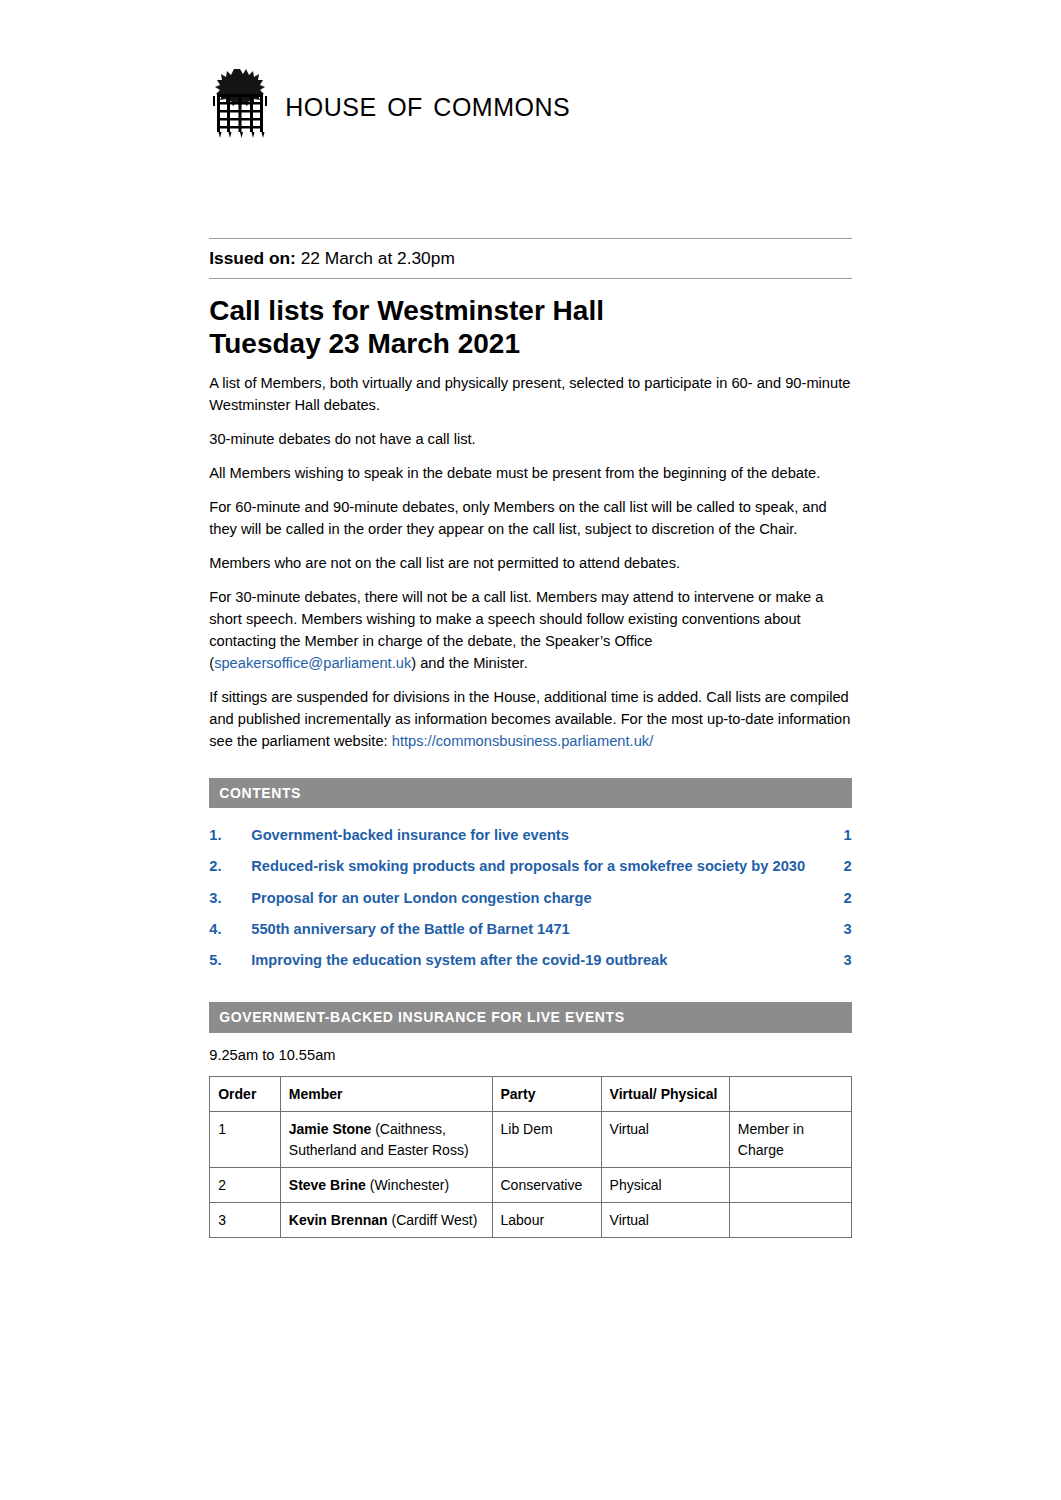House of Commons
Issued on: 22 March at 2.30pm
Call lists for Westminster Hall Tuesday 23 March 2021
A list of Members, both virtually and physically present, selected to participate in 60- and 90-minute Westminster Hall debates.
30-minute debates do not have a call list.
All Members wishing to speak in the debate must be present from the beginning of the debate.
For 60-minute and 90-minute debates, only Members on the call list will be called to speak, and they will be called in the order they appear on the call list, subject to discretion of the Chair.
Members who are not on the call list are not permitted to attend debates.
For 30-minute debates, there will not be a call list. Members may attend to intervene or make a short speech. Members wishing to make a speech should follow existing conventions about contacting the Member in charge of the debate, the Speaker’s Office (speakersoffice@parliament.uk) and the Minister.
If sittings are suspended for divisions in the House, additional time is added. Call lists are compiled and published incrementally as information becomes available. For the most up-to-date information see the parliament website: https://commonsbusiness.parliament.uk/
Contents
| 1. | Government-backed insurance for live events | 1 |
| 2. | Reduced-risk smoking products and proposals for a smokefree society by 2030 | 2 |
| 3. | Proposal for an outer London congestion charge | 2 |
| 4. | 550th anniversary of the Battle of Barnet 1471 | 3 |
| 5. | Improving the education system after the covid-19 outbreak | 3 |
Government-backed insurance for live events
9.25am to 10.55am
| Order | Member | Party | Virtual/ Physical | |
| --- | --- | --- | --- | --- |
| 1 | Jamie Stone (Caithness, Sutherland and Easter Ross) | Lib Dem | Virtual | Member in Charge |
| 2 | Steve Brine (Winchester) | Conservative | Physical | |
| 3 | Kevin Brennan (Cardiff West) | Labour | Virtual | |